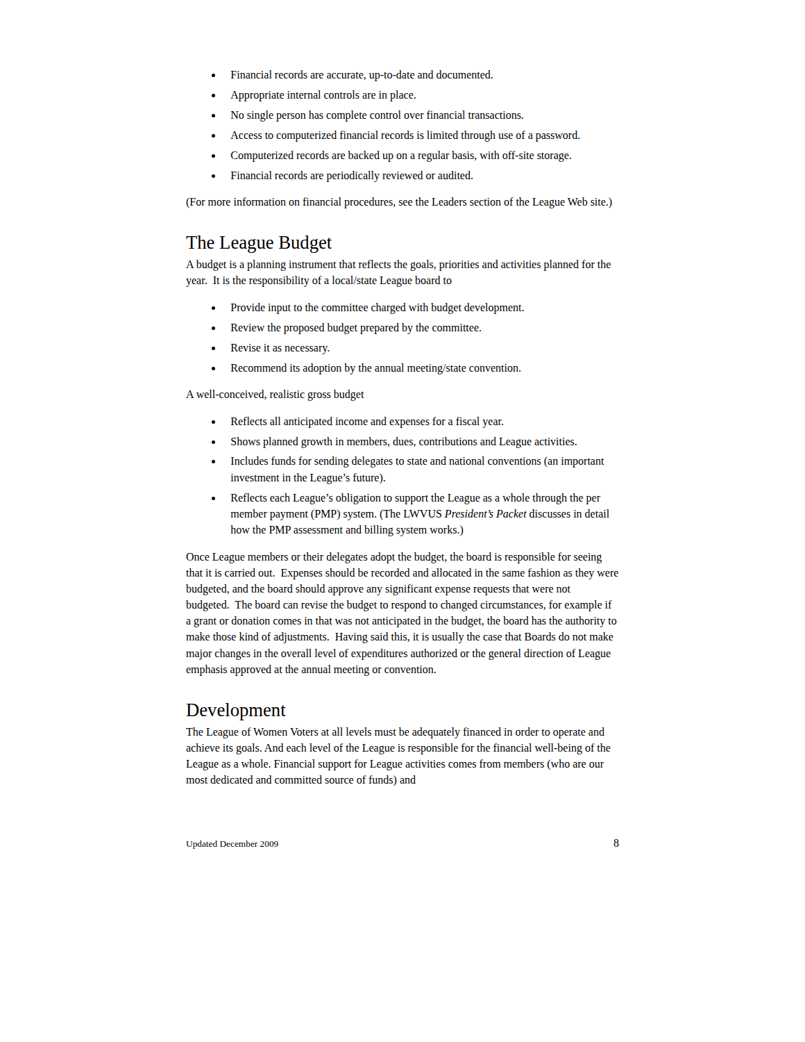Financial records are accurate, up-to-date and documented.
Appropriate internal controls are in place.
No single person has complete control over financial transactions.
Access to computerized financial records is limited through use of a password.
Computerized records are backed up on a regular basis, with off-site storage.
Financial records are periodically reviewed or audited.
(For more information on financial procedures, see the Leaders section of the League Web site.)
The League Budget
A budget is a planning instrument that reflects the goals, priorities and activities planned for the year. It is the responsibility of a local/state League board to
Provide input to the committee charged with budget development.
Review the proposed budget prepared by the committee.
Revise it as necessary.
Recommend its adoption by the annual meeting/state convention.
A well-conceived, realistic gross budget
Reflects all anticipated income and expenses for a fiscal year.
Shows planned growth in members, dues, contributions and League activities.
Includes funds for sending delegates to state and national conventions (an important investment in the League’s future).
Reflects each League’s obligation to support the League as a whole through the per member payment (PMP) system. (The LWVUS President’s Packet discusses in detail how the PMP assessment and billing system works.)
Once League members or their delegates adopt the budget, the board is responsible for seeing that it is carried out. Expenses should be recorded and allocated in the same fashion as they were budgeted, and the board should approve any significant expense requests that were not budgeted. The board can revise the budget to respond to changed circumstances, for example if a grant or donation comes in that was not anticipated in the budget, the board has the authority to make those kind of adjustments. Having said this, it is usually the case that Boards do not make major changes in the overall level of expenditures authorized or the general direction of League emphasis approved at the annual meeting or convention.
Development
The League of Women Voters at all levels must be adequately financed in order to operate and achieve its goals. And each level of the League is responsible for the financial well-being of the League as a whole. Financial support for League activities comes from members (who are our most dedicated and committed source of funds) and
Updated December 2009 8